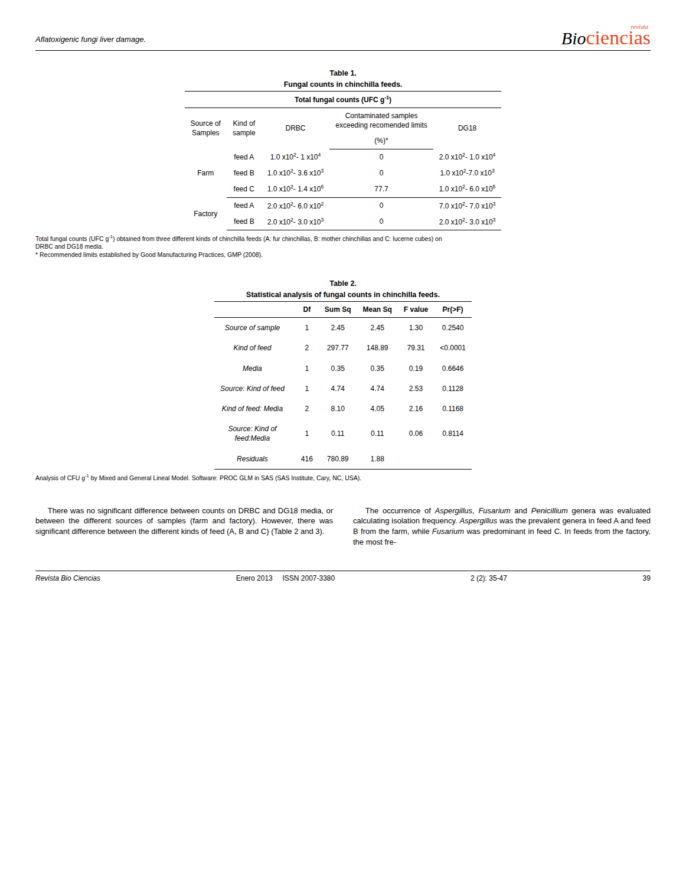Aflatoxigenic fungi liver damage.
revista Bio ciencias
Table 1.
Fungal counts in chinchilla feeds.
| Total fungal counts (UFC g -1 ) |
| --- |
| Source of Samples | Kind of sample | DRBC | Contaminated samples exceeding recomended limits | DG18 |
| (%)* |
| Farm | feed A | 1.0 x10 2 - 1 x10 4 | 0 | 2.0 x10 2 - 1.0 x10 4 |
| feed B | 1.0 x10 2 - 3.6 x10 3 | 0 | 1.0 x10 2 -7.0 x10 3 |
| feed C | 1.0 x10 2 - 1.4 x10 6 | 77.7 | 1.0 x10 2 - 6.0 x10 5 |
| Factory | feed A | 2.0 x10 2 - 6.0 x10 2 | 0 | 7.0 x10 2 - 7.0 x10 3 |
| feed B | 2.0 x10 2 - 3.0 x10 3 | 0 | 2.0 x10 2 - 3.0 x10 3 |
Total fungal counts (UFC g-1) obtained from three different kinds of chinchilla feeds (A: fur chinchillas, B: mother chinchillas and C: lucerne cubes) on DRBC and DG18 media.
* Recommended limits established by Good Manufacturing Practices, GMP (2008).
Table 2.
Statistical analysis of fungal counts in chinchilla feeds.
| | Df | Sum Sq | Mean Sq | F value | Pr(>F) |
| --- | --- | --- | --- | --- | --- |
| Source of sample | 1 | 2.45 | 2.45 | 1.30 | 0.2540 |
| Kind of feed | 2 | 297.77 | 148.89 | 79.31 | <0.0001 |
| Media | 1 | 0.35 | 0.35 | 0.19 | 0.6646 |
| Source: Kind of feed | 1 | 4.74 | 4.74 | 2.53 | 0.1128 |
| Kind of feed: Media | 2 | 8.10 | 4.05 | 2.16 | 0.1168 |
| Source: Kind of feed:Media | 1 | 0.11 | 0.11 | 0.06 | 0.8114 |
| Residuals | 416 | 780.89 | 1.88 | | |
Analysis of CFU g-1 by Mixed and General Lineal Model. Software: PROC GLM in SAS (SAS Institute, Cary, NC, USA).
There was no significant difference between counts on DRBC and DG18 media, or between the different sources of samples (farm and factory). However, there was significant difference between the different kinds of feed (A, B and C) (Table 2 and 3).
The occurrence of Aspergillus, Fusarium and Penicillium genera was evaluated calculating isolation frequency. Aspergillus was the prevalent genera in feed A and feed B from the farm, while Fusarium was predominant in feed C. In feeds from the factory, the most fre-
Revista Bio Ciencias Enero 2013 ISSN 2007-3380 2 (2): 35-47 39